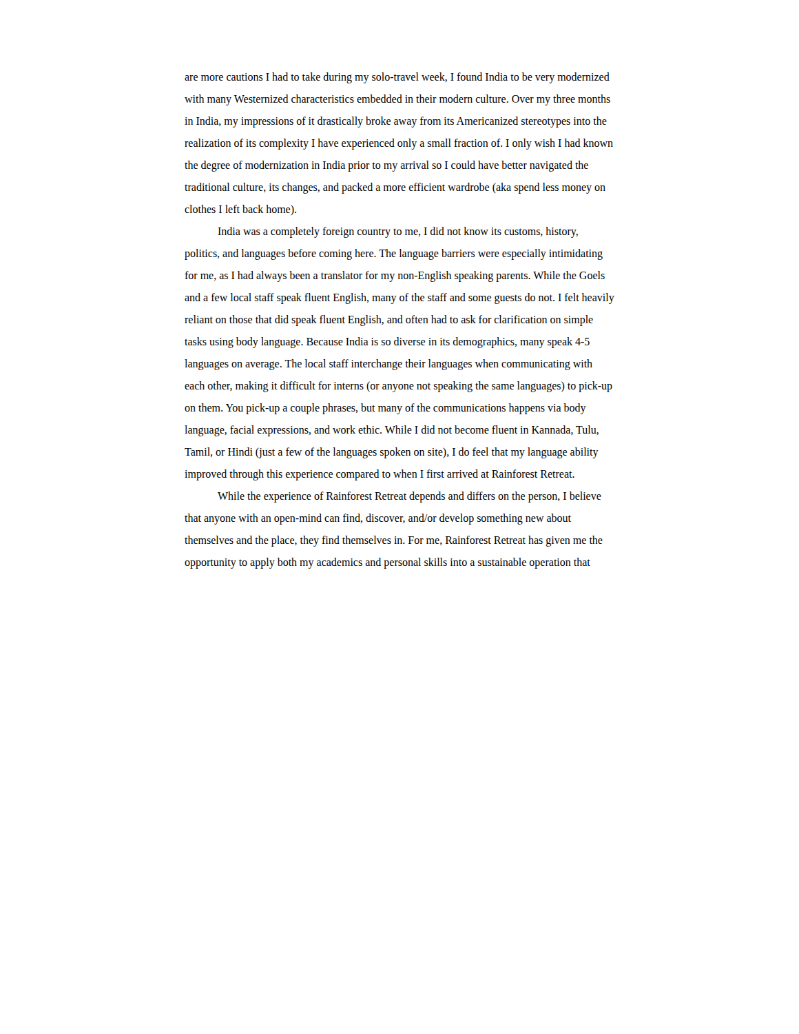are more cautions I had to take during my solo-travel week, I found India to be very modernized with many Westernized characteristics embedded in their modern culture. Over my three months in India, my impressions of it drastically broke away from its Americanized stereotypes into the realization of its complexity I have experienced only a small fraction of. I only wish I had known the degree of modernization in India prior to my arrival so I could have better navigated the traditional culture, its changes, and packed a more efficient wardrobe (aka spend less money on clothes I left back home).
India was a completely foreign country to me, I did not know its customs, history, politics, and languages before coming here. The language barriers were especially intimidating for me, as I had always been a translator for my non-English speaking parents. While the Goels and a few local staff speak fluent English, many of the staff and some guests do not. I felt heavily reliant on those that did speak fluent English, and often had to ask for clarification on simple tasks using body language. Because India is so diverse in its demographics, many speak 4-5 languages on average. The local staff interchange their languages when communicating with each other, making it difficult for interns (or anyone not speaking the same languages) to pick-up on them. You pick-up a couple phrases, but many of the communications happens via body language, facial expressions, and work ethic. While I did not become fluent in Kannada, Tulu, Tamil, or Hindi (just a few of the languages spoken on site), I do feel that my language ability improved through this experience compared to when I first arrived at Rainforest Retreat.
While the experience of Rainforest Retreat depends and differs on the person, I believe that anyone with an open-mind can find, discover, and/or develop something new about themselves and the place, they find themselves in. For me, Rainforest Retreat has given me the opportunity to apply both my academics and personal skills into a sustainable operation that